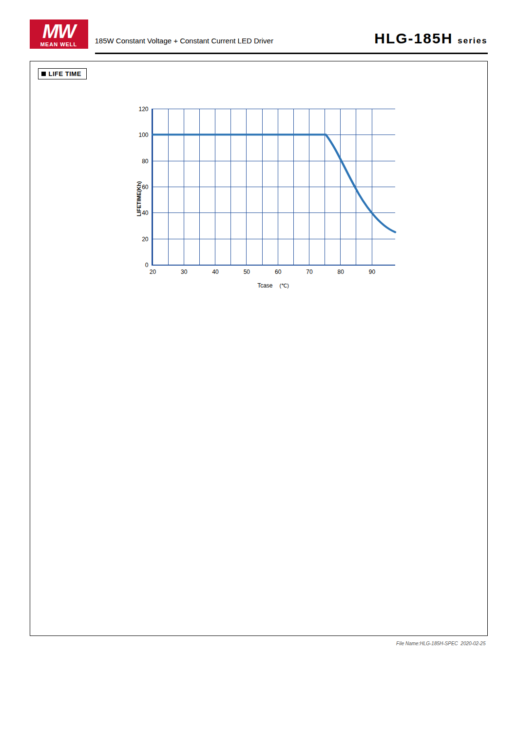MW
MEAN WELL
185W Constant Voltage + Constant Current LED Driver
HLG-185Hseries
LIFE TIME
LIFETIME(Kh)
120
100
80
60
40
20
0
20
30
40
50
60
70
80
90
Tcase(℃)
File Name:HLG-185H-SPEC 2020-02-25